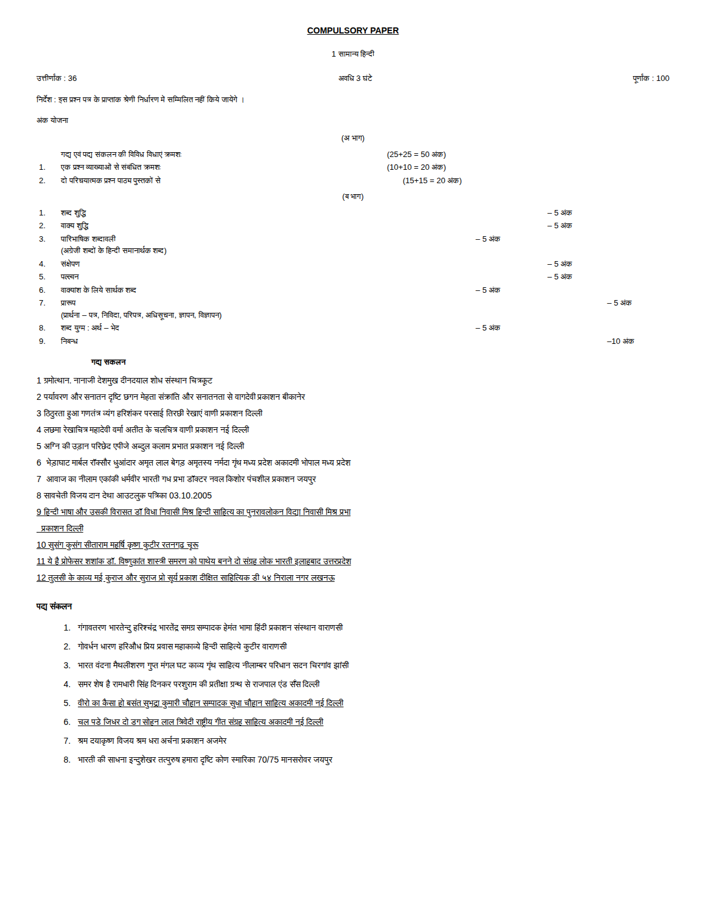COMPULSORY PAPER
1 सामान्य हिन्दी
उत्तीर्णांक : 36 अवधि 3 घंटे पूर्णांक : 100
निर्देश : इस प्रश्न पत्र के प्राप्तांक श्रेणी निर्धारण में सम्मिलित नहीं किये जायेंगे ।
अंक योजना
(अ भाग)
| | गद्य एवं पद्य संकलन की विविध विधाएं क्रमशः | (25+25 = 50 अंक) | |
| 1. | एक प्रश्न व्याख्याओं से संबंधित क्रमशः | (10+10 = 20 अंक) | |
| 2. | दो परिचयात्मक प्रश्न पाठ्य पुस्तकों से | (15+15 = 20 अंक) | |
(ब भाग)
| 1. | शब्द शुद्धि | | | – 5 अंक | |
| 2. | वाक्य शुद्धि | | | – 5 अंक | |
| 3. | पारिभाषिक शब्दावली (अग्रेजी शब्दों के हिन्दी समानार्थक शब्द) | | – 5 अंक | | |
| 4. | संक्षेपण | | | – 5 अंक | |
| 5. | पल्ल्वन | | | – 5 अंक | |
| 6. | वाक्यांश के लिये सार्थक शब्द | | – 5 अंक | | |
| 7. | प्रारूप (प्रार्थना – पत्र, निविदा, परिपत्र, अधिसूचना, ज्ञापन, विज्ञापन) | | | | – 5 अंक |
| 8. | शब्द युग्म : अर्थ – भेद | | – 5 अंक | | |
| 9. | निबन्ध | | | | –10 अंक |
गद्य सकलन
1 ग्रमोत्थान. नानाजी देशमुख दीनदयाल शोध संस्थान चित्रकूट
2 पर्यावरण और सनातन दृष्टि छगन मेहता संक्रांति और सनातनता से वागदेवी प्रकाशन बीकानेर
3 ठिठुरता हुआ गणतंत्र व्यंग हरिशंकर परसाई तिरछी रेखाएं वाणी प्रकाशन दिल्ली
4 लछमा रेखाचित्र महादेवी वर्मा अतीत के चलचित्र वाणी प्रकाशन नई दिल्ली
5 अग्नि की उड़ान परिछेद एपीजे अब्दुल कलाम प्रभात प्रकाशन नई दिल्ली
6 भेड़ाघाट मार्बल रॉक्सौर धुआंदार अमृत लाल बेगड़ अमृतस्य नर्मदा गृंथ मध्य प्रदेश अकादमी भोपाल मध्य प्रदेश
7 आवाज का नीलाम एकांकी धर्मवीर भारती गध प्रभा डॉक्टर नवल किशोर पंचशील प्रकाशन जयपुर
8 सावचेती विजय दान देथा आउटलुक पत्रिका 03.10.2005
9 हिन्दी भाषा और उसकी विरासत डॉ विधा निवासी मिश्र हिन्दी साहित्य का पुनरावलोकन विद्या निवासी मिश्र प्रभा
प्रकाशन दिल्ली
10 सुसंग कुसंग सीताराम महर्षि कृष्ण कुटीर रतनगढ़ चूरू
11 ये है प्रोफेसर शशांक डॉ. विष्णुकांत शास्त्री समरण को पाथेय बनने दो संग्रह लोक भारती इलाहबाद उत्तरप्रदेश
12 तुलसी के काव्य मई कुराज और सुराज प्रो सूर्य प्रकाश दीक्षित साहित्यिक डी ५४ निराला नगर लखनऊ
पद्य संकलन
गंगावतरण भारतेन्दु हरिश्चंद्र भारतेंद्र समग्र सम्पादक हेमंत भामा हिंदी प्रकाशन संस्थान वाराणसी
गोवर्धन धारण हरिऔध प्रिय प्रवास महाकाव्ये हिन्दी साहित्ये कुटीर वाराणसी
भारत वंदना मैथलीशरण गुप्त मंगल घट काव्य गृंथ साहित्य नीलाम्बर परिधान सदन चिरगांव झांसी
समर शेष है रामधारी सिंह दिनकर परशुराम की प्रतीक्षा ग्रन्थ से राजपाल एंड सँस दिल्ली
वीरो का कैसा हो बसंत सुभद्रा कुमारी चौहान सम्पादक सुधा चौहान साहित्य अकादमी नई दिल्ली
चल पडे जिधर दो डग सोहन लाल त्रिवेदी राष्ट्रीय गीत संग्रह साहित्य अकादमी नई दिल्ली
श्रम दयाकृष्ण विजय श्रम धरा अर्चना प्रकाशन अजमेर
भारती की साधना इन्दुशेखर तत्पुरुष हमारा दृष्टि कोण स्मारिका 70/75 मानसरोवर जयपुर